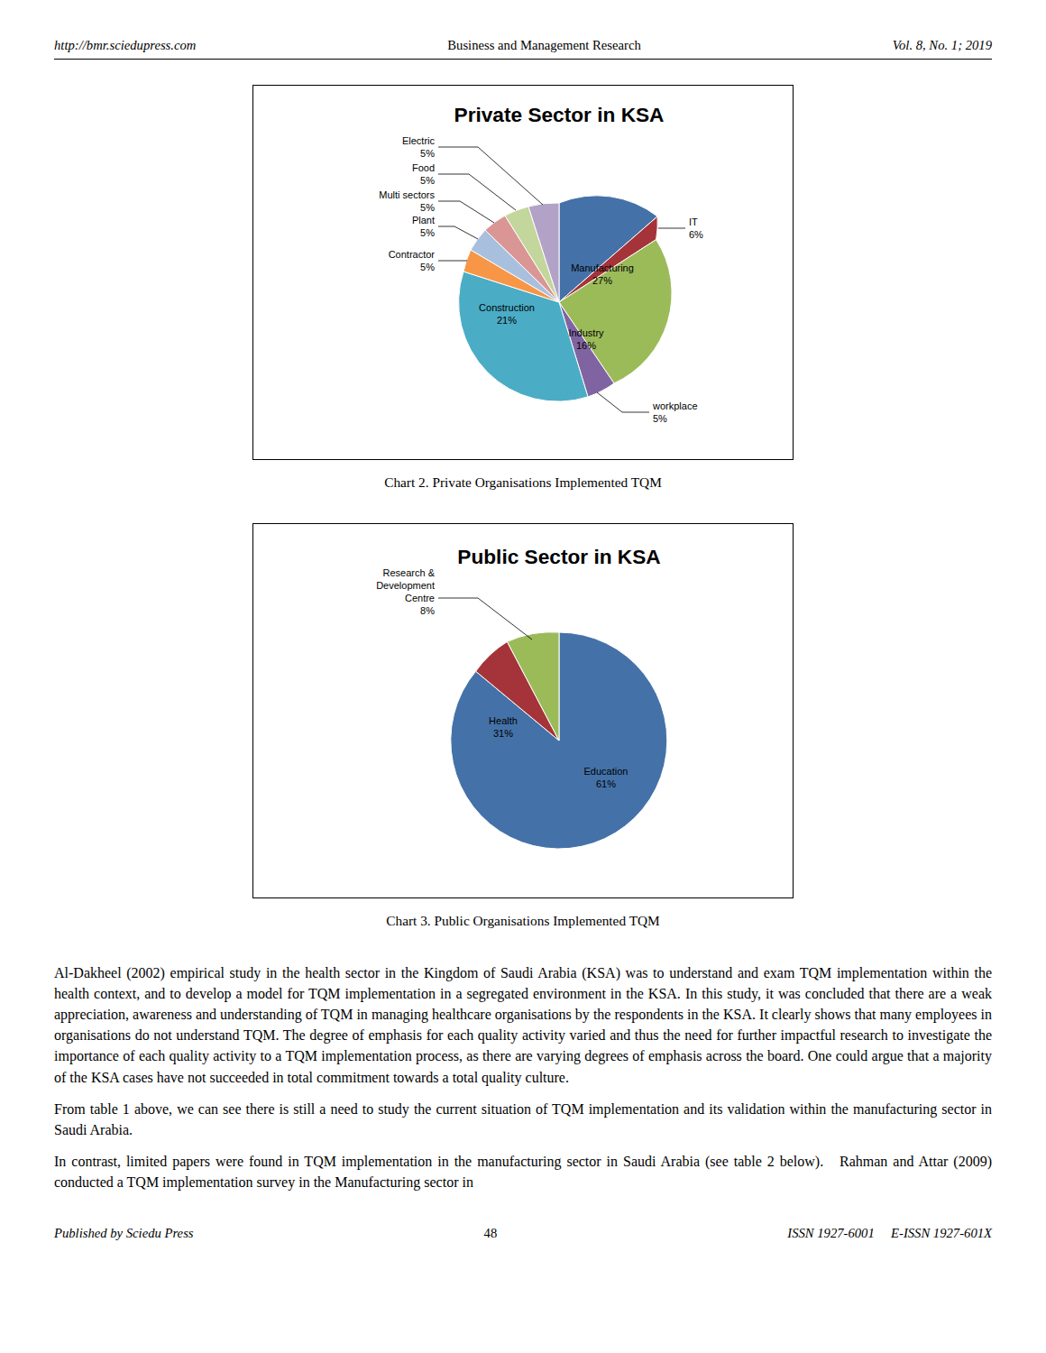http://bmr.sciedupress.com
Business and Management Research
Vol. 8, No. 1; 2019
Private Sector in KSA Manufacturing 27% Industry 16% Construction 21% IT 6% workplace 5% Contractor 5% Plant 5% Multi sectors 5% Food 5% Electric 5%
Chart 2. Private Organisations Implemented TQM
Public Sector in KSA Education 61% Health 31% Research & Development Centre 8%
Chart 3. Public Organisations Implemented TQM
Al-Dakheel (2002) empirical study in the health sector in the Kingdom of Saudi Arabia (KSA) was to understand and exam TQM implementation within the health context, and to develop a model for TQM implementation in a segregated environment in the KSA. In this study, it was concluded that there are a weak appreciation, awareness and understanding of TQM in managing healthcare organisations by the respondents in the KSA. It clearly shows that many employees in organisations do not understand TQM. The degree of emphasis for each quality activity varied and thus the need for further impactful research to investigate the importance of each quality activity to a TQM implementation process, as there are varying degrees of emphasis across the board. One could argue that a majority of the KSA cases have not succeeded in total commitment towards a total quality culture.
From table 1 above, we can see there is still a need to study the current situation of TQM implementation and its validation within the manufacturing sector in Saudi Arabia.
In contrast, limited papers were found in TQM implementation in the manufacturing sector in Saudi Arabia (see table 2 below). Rahman and Attar (2009) conducted a TQM implementation survey in the Manufacturing sector in
Published by Sciedu Press
48
ISSN 1927-6001 E-ISSN 1927-601X